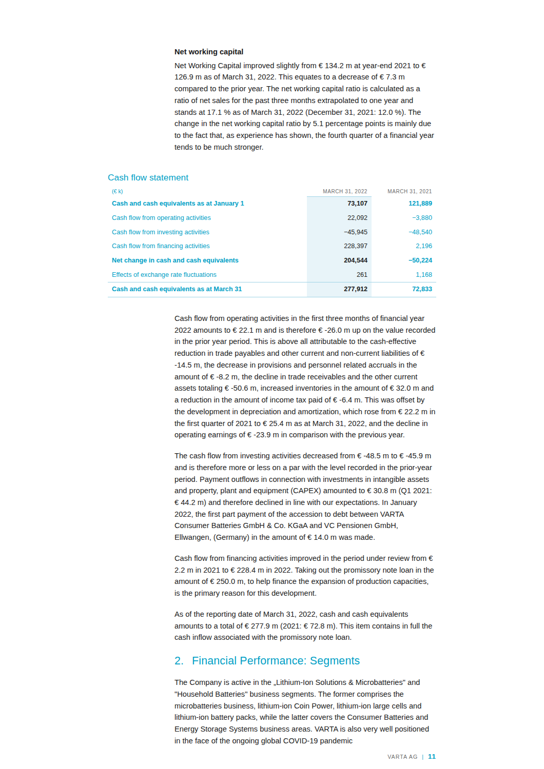Net working capital
Net Working Capital improved slightly from € 134.2 m at year-end 2021 to € 126.9 m as of March 31, 2022. This equates to a decrease of € 7.3 m compared to the prior year. The net working capital ratio is calculated as a ratio of net sales for the past three months extrapolated to one year and stands at 17.1 % as of March 31, 2022 (December 31, 2021: 12.0 %). The change in the net working capital ratio by 5.1 percentage points is mainly due to the fact that, as experience has shown, the fourth quarter of a financial year tends to be much stronger.
Cash flow statement
| (€ k) | MARCH 31, 2022 | MARCH 31, 2021 |
| --- | --- | --- |
| Cash and cash equivalents as at January 1 | 73,107 | 121,889 |
| Cash flow from operating activities | 22,092 | −3,880 |
| Cash flow from investing activities | −45,945 | −48,540 |
| Cash flow from financing activities | 228,397 | 2,196 |
| Net change in cash and cash equivalents | 204,544 | −50,224 |
| Effects of exchange rate fluctuations | 261 | 1,168 |
| Cash and cash equivalents as at March 31 | 277,912 | 72,833 |
Cash flow from operating activities in the first three months of financial year 2022 amounts to € 22.1 m and is therefore € -26.0 m up on the value recorded in the prior year period. This is above all attributable to the cash-effective reduction in trade payables and other current and non-current liabilities of € -14.5 m, the decrease in provisions and personnel related accruals in the amount of € -8.2 m, the decline in trade receivables and the other current assets totaling € -50.6 m, increased inventories in the amount of € 32.0 m and a reduction in the amount of income tax paid of € -6.4 m. This was offset by the development in depreciation and amortization, which rose from € 22.2 m in the first quarter of 2021 to € 25.4 m as at March 31, 2022, and the decline in operating earnings of € -23.9 m in comparison with the previous year.
The cash flow from investing activities decreased from € -48.5 m to € -45.9 m and is therefore more or less on a par with the level recorded in the prior-year period. Payment outflows in connection with investments in intangible assets and property, plant and equipment (CAPEX) amounted to € 30.8 m (Q1 2021: € 44.2 m) and therefore declined in line with our expectations. In January 2022, the first part payment of the accession to debt between VARTA Consumer Batteries GmbH & Co. KGaA and VC Pensionen GmbH, Ellwangen, (Germany) in the amount of € 14.0 m was made.
Cash flow from financing activities improved in the period under review from € 2.2 m in 2021 to € 228.4 m in 2022. Taking out the promissory note loan in the amount of € 250.0 m, to help finance the expansion of production capacities, is the primary reason for this development.
As of the reporting date of March 31, 2022, cash and cash equivalents amounts to a total of € 277.9 m (2021: € 72.8 m). This item contains in full the cash inflow associated with the promissory note loan.
2. Financial Performance: Segments
The Company is active in the „Lithium-Ion Solutions & Microbatteries" and "Household Batteries" business segments. The former comprises the microbatteries business, lithium-ion Coin Power, lithium-ion large cells and lithium-ion battery packs, while the latter covers the Consumer Batteries and Energy Storage Systems business areas. VARTA is also very well positioned in the face of the ongoing global COVID-19 pandemic
VARTA AG | 11